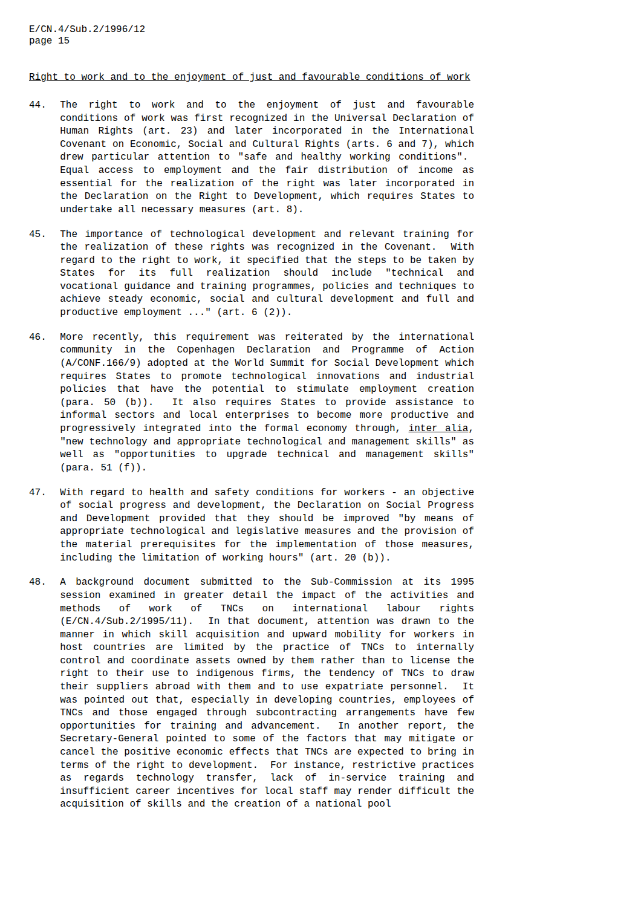E/CN.4/Sub.2/1996/12
page 15
Right to work and to the enjoyment of just and favourable conditions of work
44.
The right to work and to the enjoyment of just and favourable conditions of work was first recognized in the Universal Declaration of Human Rights (art. 23) and later incorporated in the International Covenant on Economic, Social and Cultural Rights (arts. 6 and 7), which drew particular attention to "safe and healthy working conditions". Equal access to employment and the fair distribution of income as essential for the realization of the right was later incorporated in the Declaration on the Right to Development, which requires States to undertake all necessary measures (art. 8).
45.
The importance of technological development and relevant training for the realization of these rights was recognized in the Covenant. With regard to the right to work, it specified that the steps to be taken by States for its full realization should include "technical and vocational guidance and training programmes, policies and techniques to achieve steady economic, social and cultural development and full and productive employment ..." (art. 6 (2)).
46.
More recently, this requirement was reiterated by the international community in the Copenhagen Declaration and Programme of Action (A/CONF.166/9) adopted at the World Summit for Social Development which requires States to promote technological innovations and industrial policies that have the potential to stimulate employment creation (para. 50 (b)). It also requires States to provide assistance to informal sectors and local enterprises to become more productive and progressively integrated into the formal economy through, inter alia, "new technology and appropriate technological and management skills" as well as "opportunities to upgrade technical and management skills" (para. 51 (f)).
47.
With regard to health and safety conditions for workers - an objective of social progress and development, the Declaration on Social Progress and Development provided that they should be improved "by means of appropriate technological and legislative measures and the provision of the material prerequisites for the implementation of those measures, including the limitation of working hours" (art. 20 (b)).
48.
A background document submitted to the Sub-Commission at its 1995 session examined in greater detail the impact of the activities and methods of work of TNCs on international labour rights (E/CN.4/Sub.2/1995/11). In that document, attention was drawn to the manner in which skill acquisition and upward mobility for workers in host countries are limited by the practice of TNCs to internally control and coordinate assets owned by them rather than to license the right to their use to indigenous firms, the tendency of TNCs to draw their suppliers abroad with them and to use expatriate personnel. It was pointed out that, especially in developing countries, employees of TNCs and those engaged through subcontracting arrangements have few opportunities for training and advancement. In another report, the Secretary-General pointed to some of the factors that may mitigate or cancel the positive economic effects that TNCs are expected to bring in terms of the right to development. For instance, restrictive practices as regards technology transfer, lack of in-service training and insufficient career incentives for local staff may render difficult the acquisition of skills and the creation of a national pool